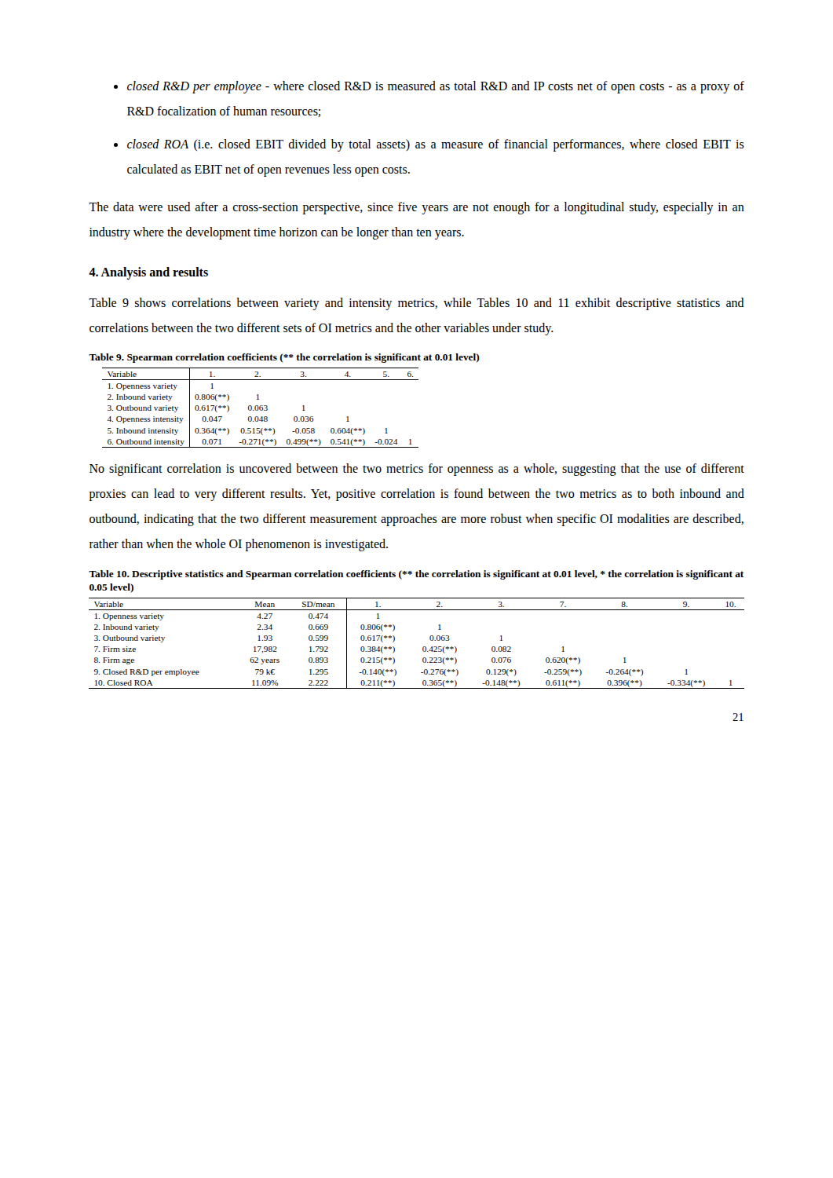closed R&D per employee - where closed R&D is measured as total R&D and IP costs net of open costs - as a proxy of R&D focalization of human resources;
closed ROA (i.e. closed EBIT divided by total assets) as a measure of financial performances, where closed EBIT is calculated as EBIT net of open revenues less open costs.
The data were used after a cross-section perspective, since five years are not enough for a longitudinal study, especially in an industry where the development time horizon can be longer than ten years.
4. Analysis and results
Table 9 shows correlations between variety and intensity metrics, while Tables 10 and 11 exhibit descriptive statistics and correlations between the two different sets of OI metrics and the other variables under study.
Table 9. Spearman correlation coefficients (** the correlation is significant at 0.01 level)
| Variable | 1. | 2. | 3. | 4. | 5. | 6. |
| --- | --- | --- | --- | --- | --- | --- |
| 1. Openness variety | 1 | | | | | |
| 2. Inbound variety | 0.806(**) | 1 | | | | |
| 3. Outbound variety | 0.617(**) | 0.063 | 1 | | | |
| 4. Openness intensity | 0.047 | 0.048 | 0.036 | 1 | | |
| 5. Inbound intensity | 0.364(**) | 0.515(**) | -0.058 | 0.604(**) | 1 | |
| 6. Outbound intensity | 0.071 | -0.271(**) | 0.499(**) | 0.541(**) | -0.024 | 1 |
No significant correlation is uncovered between the two metrics for openness as a whole, suggesting that the use of different proxies can lead to very different results. Yet, positive correlation is found between the two metrics as to both inbound and outbound, indicating that the two different measurement approaches are more robust when specific OI modalities are described, rather than when the whole OI phenomenon is investigated.
Table 10. Descriptive statistics and Spearman correlation coefficients (** the correlation is significant at 0.01 level, * the correlation is significant at 0.05 level)
| Variable | Mean | SD/mean | 1. | 2. | 3. | 7. | 8. | 9. | 10. |
| --- | --- | --- | --- | --- | --- | --- | --- | --- | --- |
| 1. Openness variety | 4.27 | 0.474 | 1 | | | | | | |
| 2. Inbound variety | 2.34 | 0.669 | 0.806(**) | 1 | | | | | |
| 3. Outbound variety | 1.93 | 0.599 | 0.617(**) | 0.063 | 1 | | | | |
| 7. Firm size | 17,982 | 1.792 | 0.384(**) | 0.425(**) | 0.082 | 1 | | | |
| 8. Firm age | 62 years | 0.893 | 0.215(**) | 0.223(**) | 0.076 | 0.620(**) | 1 | | |
| 9. Closed R&D per employee | 79 k€ | 1.295 | -0.140(**) | -0.276(**) | 0.129(*) | -0.259(**) | -0.264(**) | 1 | |
| 10. Closed ROA | 11.09% | 2.222 | 0.211(**) | 0.365(**) | -0.148(**) | 0.611(**) | 0.396(**) | -0.334(**) | 1 |
21